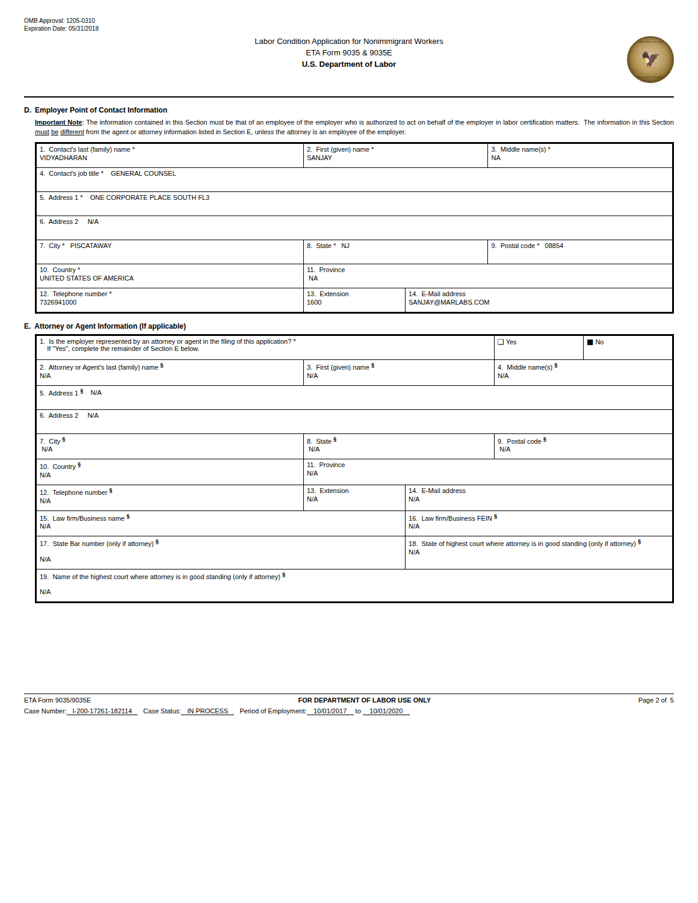OMB Approval: 1205-0310
Expiration Date: 05/31/2018
🦅
Labor Condition Application for Nonimmigrant Workers
ETA Form 9035 & 9035E
U.S. Department of Labor
D. Employer Point of Contact Information
Important Note: The information contained in this Section must be that of an employee of the employer who is authorized to act on behalf of the employer in labor certification matters. The information in this Section must be different from the agent or attorney information listed in Section E, unless the attorney is an employee of the employer.
| 1. Contact's last (family) name * VIDYADHARAN | 2. First (given) name * SANJAY | 3. Middle name(s) * NA |
| 4. Contact's job title * GENERAL COUNSEL |
| 5. Address 1 * ONE CORPORATE PLACE SOUTH FL3 |
| 6. Address 2 N/A |
| 7. City * PISCATAWAY | 8. State * NJ | 9. Postal code * 08854 |
| 10. Country * UNITED STATES OF AMERICA | 11. Province NA |
| 12. Telephone number * 7326941000 | 13. Extension 1600 | 14. E-Mail address SANJAY@MARLABS.COM |
E. Attorney or Agent Information (If applicable)
| 1. Is the employer represented by an attorney or agent in the filing of this application? * If "Yes", complete the remainder of Section E below. | ❑ Yes | ■ No |
| 2. Attorney or Agent's last (family) name § N/A | 3. First (given) name § N/A | 4. Middle name(s) § N/A |
| 5. Address 1 § N/A |
| 6. Address 2 N/A |
| 7. City § N/A | 8. State § N/A | 9. Postal code § N/A |
| 10. Country § N/A | 11. Province N/A |
| 12. Telephone number § N/A | 13. Extension N/A | 14. E-Mail address N/A |
| 15. Law firm/Business name § N/A | 16. Law firm/Business FEIN § N/A |
| 17. State Bar number (only if attorney) § N/A | 18. State of highest court where attorney is in good standing (only if attorney) § N/A |
| 19. Name of the highest court where attorney is in good standing (only if attorney) § N/A |
ETA Form 9035/9035E
FOR DEPARTMENT OF LABOR USE ONLY
Page 2 of 5
Case Number:I-200-17261-182114 Case Status:IN PROCESS Period of Employment:10/01/2017 to 10/01/2020